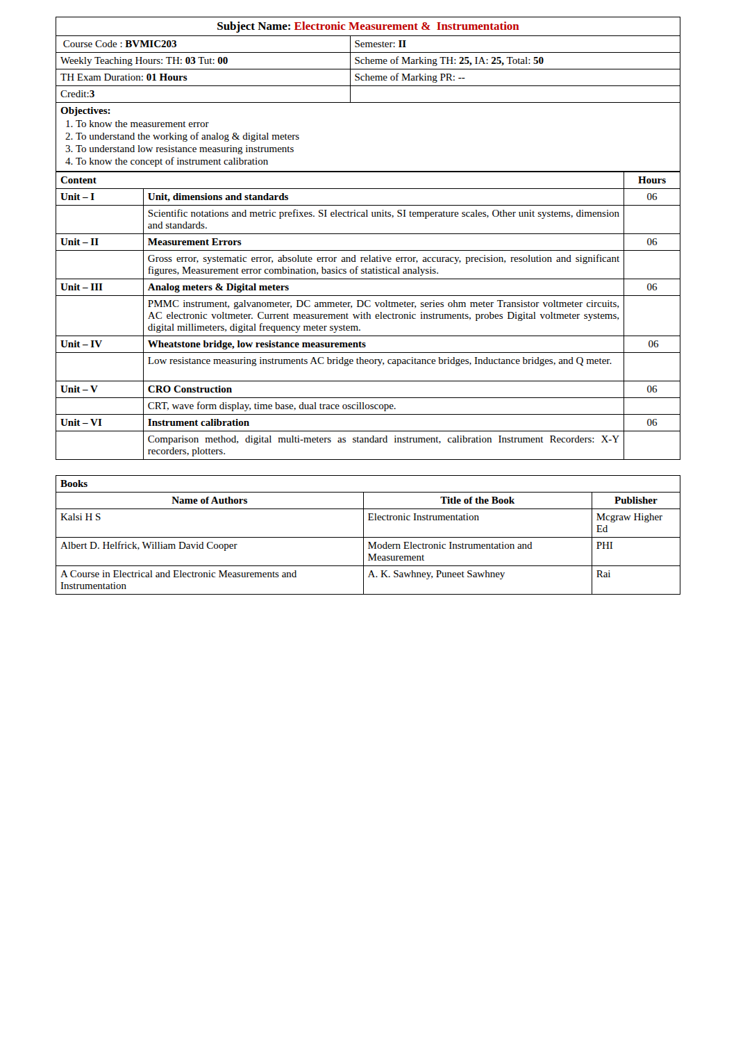| Subject Name: Electronic Measurement & Instrumentation |
| Course Code : BVMIC203 | Semester: II |
| Weekly Teaching Hours: TH: 03 Tut: 00 | Scheme of Marking TH: 25, IA: 25, Total: 50 |
| TH Exam Duration: 01 Hours | Scheme of Marking PR: -- |
| Credit: 3 | |
| Objectives: To know the measurement error To understand the working of analog & digital meters To understand low resistance measuring instruments To know the concept of instrument calibration |
| Content | Hours |
| Unit – I | Unit, dimensions and standards | 06 |
| | Scientific notations and metric prefixes. SI electrical units, SI temperature scales, Other unit systems, dimension and standards. | |
| Unit – II | Measurement Errors | 06 |
| | Gross error, systematic error, absolute error and relative error, accuracy, precision, resolution and significant figures, Measurement error combination, basics of statistical analysis. | |
| Unit – III | Analog meters & Digital meters | 06 |
| | PMMC instrument, galvanometer, DC ammeter, DC voltmeter, series ohm meter Transistor voltmeter circuits, AC electronic voltmeter. Current measurement with electronic instruments, probes Digital voltmeter systems, digital millimeters, digital frequency meter system. | |
| Unit – IV | Wheatstone bridge, low resistance measurements | 06 |
| | Low resistance measuring instruments AC bridge theory, capacitance bridges, Inductance bridges, and Q meter. | |
| Unit – V | CRO Construction | 06 |
| | CRT, wave form display, time base, dual trace oscilloscope. | |
| Unit – VI | Instrument calibration | 06 |
| | Comparison method, digital multi-meters as standard instrument, calibration Instrument Recorders: X-Y recorders, plotters. | |
| Books |
| Name of Authors | Title of the Book | Publisher |
| Kalsi H S | Electronic Instrumentation | Mcgraw Higher Ed |
| Albert D. Helfrick, William David Cooper | Modern Electronic Instrumentation and Measurement | PHI |
| A Course in Electrical and Electronic Measurements and Instrumentation | A. K. Sawhney, Puneet Sawhney | Rai |